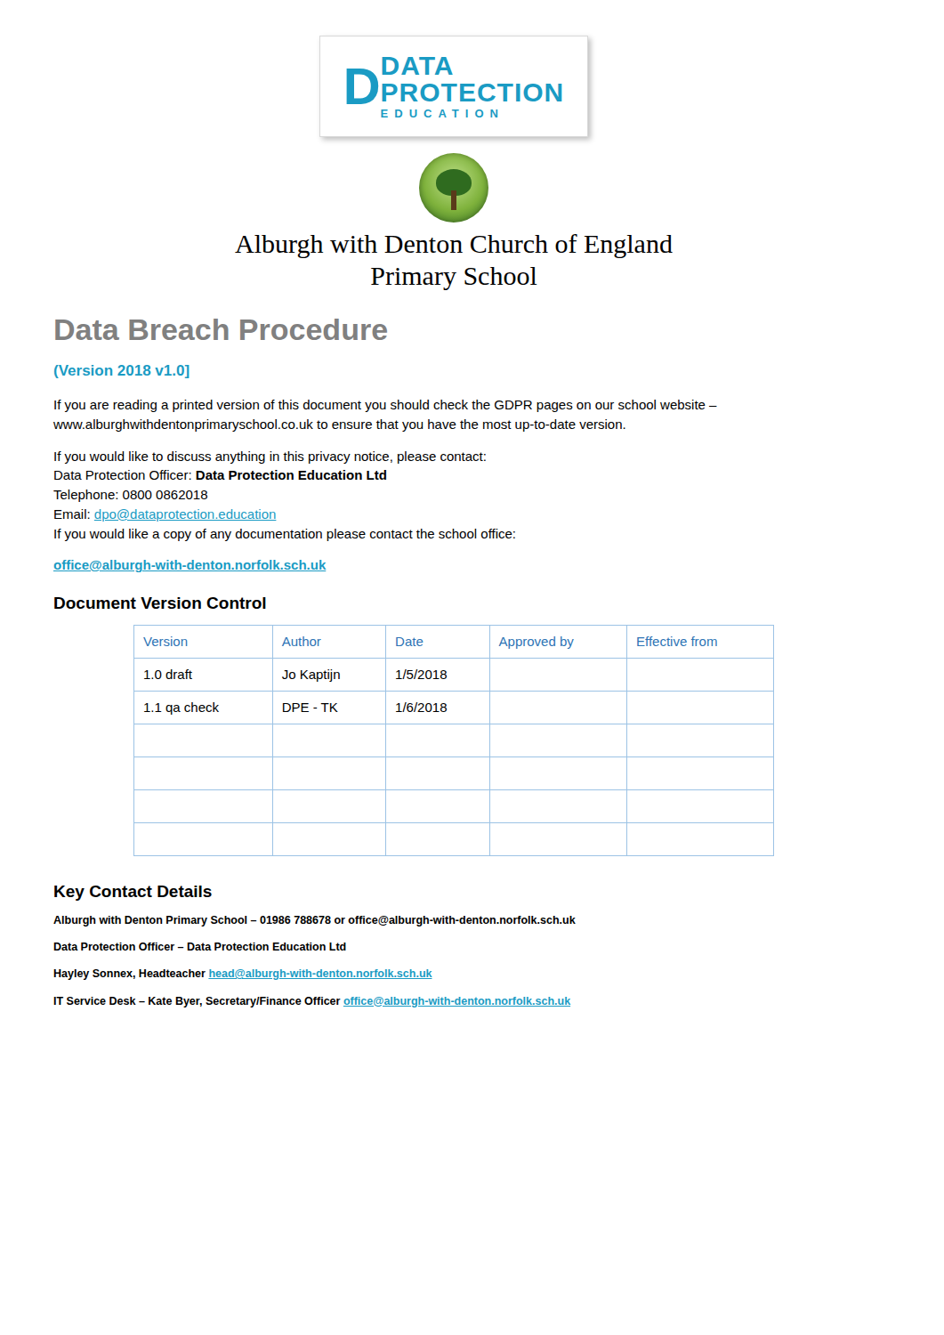D DATA
PROTECTION
EDUCATION
Alburgh with Denton Church of England
Primary School
Data Breach Procedure
(Version 2018 v1.0]
If you are reading a printed version of this document you should check the GDPR pages on our school website – www.alburghwithdentonprimaryschool.co.uk to ensure that you have the most up-to-date version.
If you would like to discuss anything in this privacy notice, please contact:
Data Protection Officer: Data Protection Education Ltd
Telephone: 0800 0862018
Email: dpo@dataprotection.education
If you would like a copy of any documentation please contact the school office:
office@alburgh-with-denton.norfolk.sch.uk
Document Version Control
| Version | Author | Date | Approved by | Effective from |
| --- | --- | --- | --- | --- |
| 1.0 draft | Jo Kaptijn | 1/5/2018 | | |
| 1.1 qa check | DPE - TK | 1/6/2018 | | |
Key Contact Details
Alburgh with Denton Primary School – 01986 788678 or office@alburgh-with-denton.norfolk.sch.uk
Data Protection Officer – Data Protection Education Ltd
Hayley Sonnex, Headteacher head@alburgh-with-denton.norfolk.sch.uk
IT Service Desk – Kate Byer, Secretary/Finance Officer office@alburgh-with-denton.norfolk.sch.uk